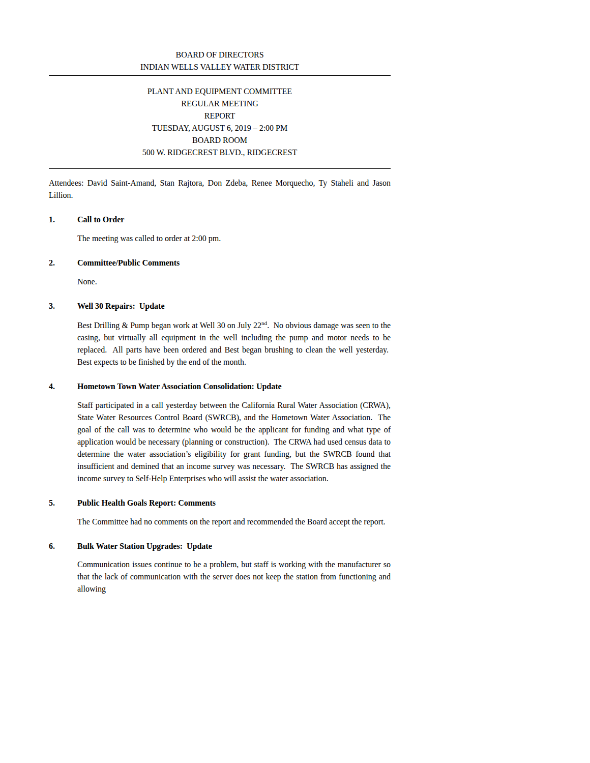BOARD OF DIRECTORS
INDIAN WELLS VALLEY WATER DISTRICT
PLANT AND EQUIPMENT COMMITTEE
REGULAR MEETING
REPORT
TUESDAY, AUGUST 6, 2019 – 2:00 PM
BOARD ROOM
500 W. RIDGECREST BLVD., RIDGECREST
Attendees: David Saint-Amand, Stan Rajtora, Don Zdeba, Renee Morquecho, Ty Staheli and Jason Lillion.
1. Call to Order
The meeting was called to order at 2:00 pm.
2. Committee/Public Comments
None.
3. Well 30 Repairs: Update
Best Drilling & Pump began work at Well 30 on July 22nd. No obvious damage was seen to the casing, but virtually all equipment in the well including the pump and motor needs to be replaced. All parts have been ordered and Best began brushing to clean the well yesterday. Best expects to be finished by the end of the month.
4. Hometown Town Water Association Consolidation: Update
Staff participated in a call yesterday between the California Rural Water Association (CRWA), State Water Resources Control Board (SWRCB), and the Hometown Water Association. The goal of the call was to determine who would be the applicant for funding and what type of application would be necessary (planning or construction). The CRWA had used census data to determine the water association’s eligibility for grant funding, but the SWRCB found that insufficient and demined that an income survey was necessary. The SWRCB has assigned the income survey to Self-Help Enterprises who will assist the water association.
5. Public Health Goals Report: Comments
The Committee had no comments on the report and recommended the Board accept the report.
6. Bulk Water Station Upgrades: Update
Communication issues continue to be a problem, but staff is working with the manufacturer so that the lack of communication with the server does not keep the station from functioning and allowing